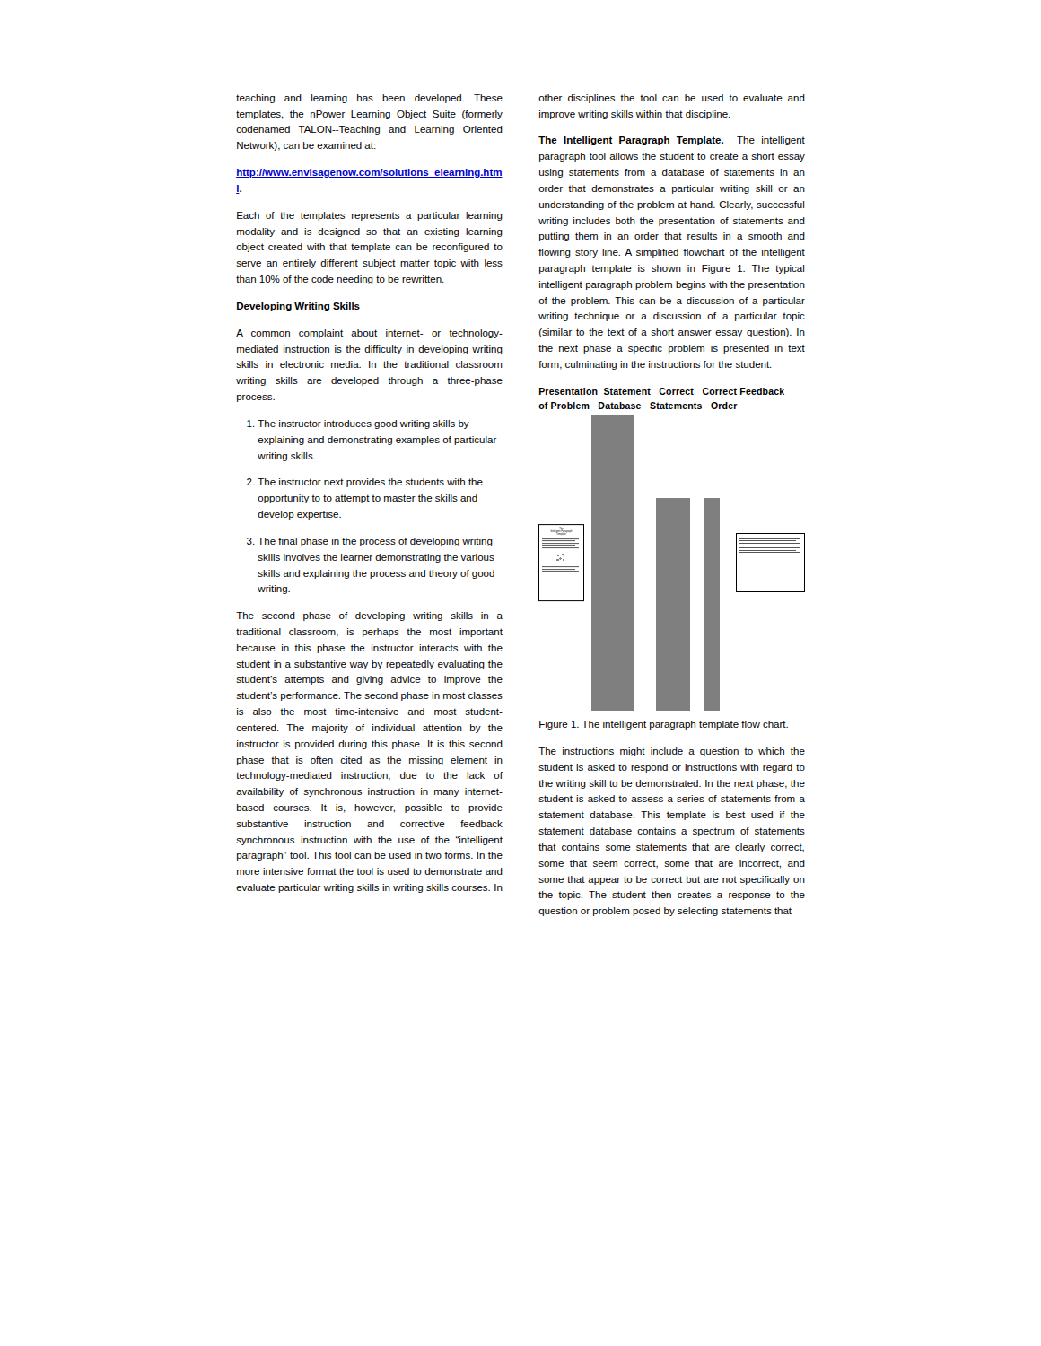teaching and learning has been developed. These templates, the nPower Learning Object Suite (formerly codenamed TALON--Teaching and Learning Oriented Network), can be examined at:
http://www.envisagenow.com/solutions_elearning.html.
Each of the templates represents a particular learning modality and is designed so that an existing learning object created with that template can be reconfigured to serve an entirely different subject matter topic with less than 10% of the code needing to be rewritten.
Developing Writing Skills
A common complaint about internet- or technology-mediated instruction is the difficulty in developing writing skills in electronic media. In the traditional classroom writing skills are developed through a three-phase process.
The instructor introduces good writing skills by explaining and demonstrating examples of particular writing skills.
The instructor next provides the students with the opportunity to to attempt to master the skills and develop expertise.
The final phase in the process of developing writing skills involves the learner demonstrating the various skills and explaining the process and theory of good writing.
The second phase of developing writing skills in a traditional classroom, is perhaps the most important because in this phase the instructor interacts with the student in a substantive way by repeatedly evaluating the student’s attempts and giving advice to improve the student’s performance. The second phase in most classes is also the most time-intensive and most student-centered. The majority of individual attention by the instructor is provided during this phase. It is this second phase that is often cited as the missing element in technology-mediated instruction, due to the lack of availability of synchronous instruction in many internet-based courses. It is, however, possible to provide substantive instruction and corrective feedback synchronous instruction with the use of the “intelligent paragraph” tool. This tool can be used in two forms. In the more intensive format the tool is used to demonstrate and evaluate particular writing skills in writing skills courses. In other disciplines the tool can be used to evaluate and improve writing skills within that discipline.
The Intelligent Paragraph Template. The intelligent paragraph tool allows the student to create a short essay using statements from a database of statements in an order that demonstrates a particular writing skill or an understanding of the problem at hand. Clearly, successful writing includes both the presentation of statements and putting them in an order that results in a smooth and flowing story line. A simplified flowchart of the intelligent paragraph template is shown in Figure 1. The typical intelligent paragraph problem begins with the presentation of the problem. This can be a discussion of a particular writing technique or a discussion of a particular topic (similar to the text of a short answer essay question). In the next phase a specific problem is presented in text form, culminating in the instructions for the student.
Presentation Statement Correct Correct Feedback
of Problem Database Statements Order
The
Intelligent Paragraph
Template
Figure 1. The intelligent paragraph template flow chart.
The instructions might include a question to which the student is asked to respond or instructions with regard to the writing skill to be demonstrated. In the next phase, the student is asked to assess a series of statements from a statement database. This template is best used if the statement database contains a spectrum of statements that contains some statements that are clearly correct, some that seem correct, some that are incorrect, and some that appear to be correct but are not specifically on the topic. The student then creates a response to the question or problem posed by selecting statements that